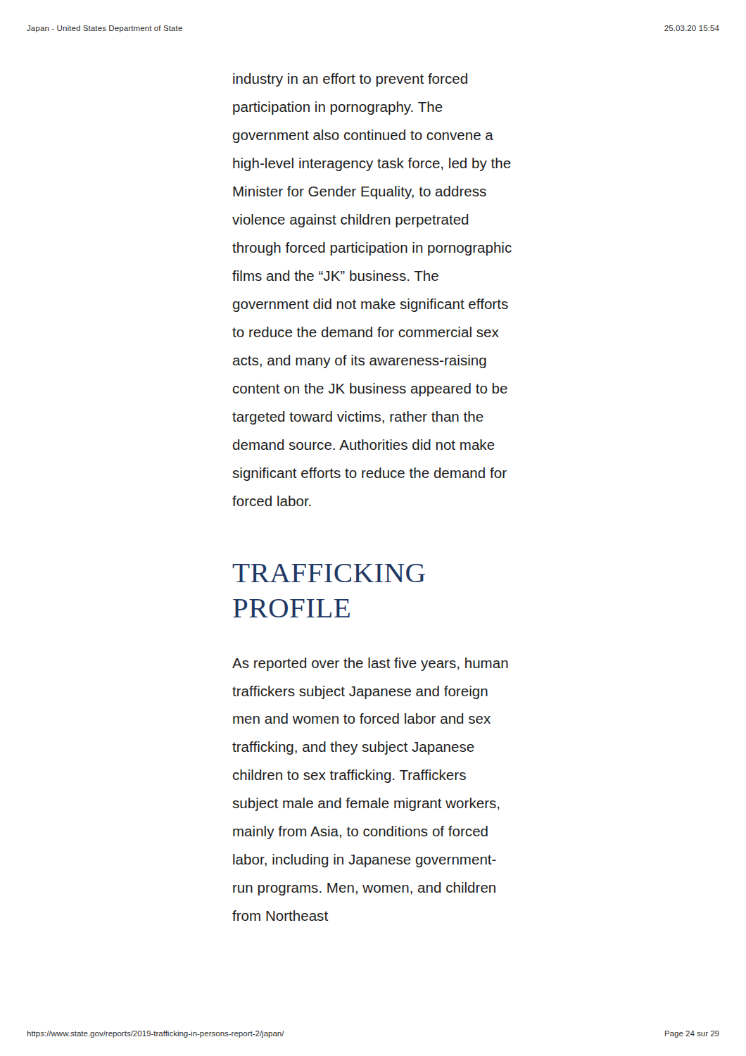Japan - United States Department of State 25.03.20 15:54
industry in an effort to prevent forced participation in pornography. The government also continued to convene a high-level interagency task force, led by the Minister for Gender Equality, to address violence against children perpetrated through forced participation in pornographic films and the “JK” business. The government did not make significant efforts to reduce the demand for commercial sex acts, and many of its awareness-raising content on the JK business appeared to be targeted toward victims, rather than the demand source. Authorities did not make significant efforts to reduce the demand for forced labor.
Trafficking Profile
As reported over the last five years, human traffickers subject Japanese and foreign men and women to forced labor and sex trafficking, and they subject Japanese children to sex trafficking. Traffickers subject male and female migrant workers, mainly from Asia, to conditions of forced labor, including in Japanese government-run programs. Men, women, and children from Northeast
https://www.state.gov/reports/2019-trafficking-in-persons-report-2/japan/ Page 24 sur 29